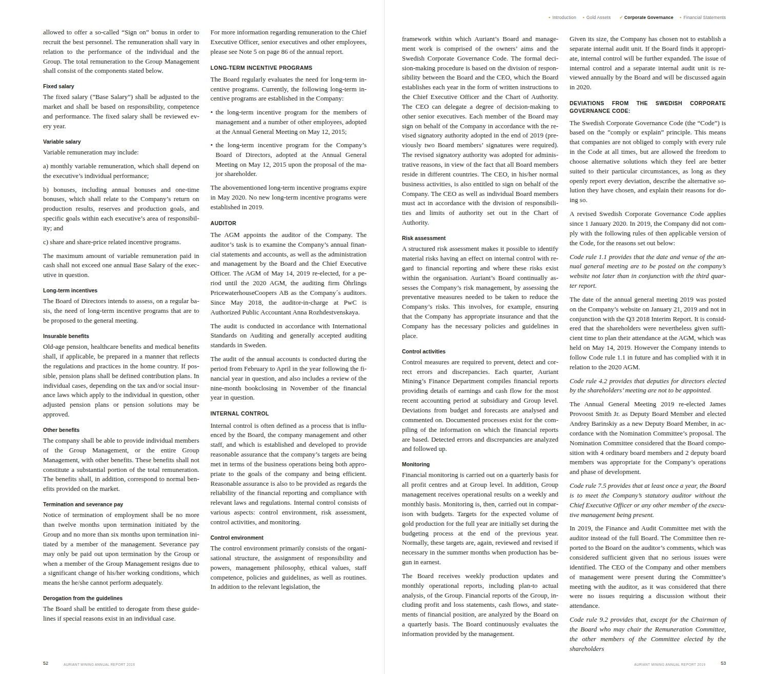allowed to offer a so-called “Sign on” bonus in order to recruit the best personnel. The remuneration shall vary in relation to the performance of the individual and the Group. The total remuneration to the Group Management shall consist of the components stated below.
Fixed salary
The fixed salary (”Base Salary”) shall be adjusted to the market and shall be based on responsibility, competence and performance. The fixed salary shall be reviewed every year.
Variable salary
Variable remuneration may include:
a) monthly variable remuneration, which shall depend on the executive’s individual performance;
b) bonuses, including annual bonuses and one-time bonuses, which shall relate to the Company’s return on production results, reserves and production goals, and specific goals within each executive’s area of responsibility; and
c) share and share-price related incentive programs.
The maximum amount of variable remuneration paid in cash shall not exceed one annual Base Salary of the executive in question.
Long-term incentives
The Board of Directors intends to assess, on a regular basis, the need of long-term incentive programs that are to be proposed to the general meeting.
Insurable benefits
Old-age pension, healthcare benefits and medical benefits shall, if applicable, be prepared in a manner that reflects the regulations and practices in the home country. If possible, pension plans shall be defined contribution plans. In individual cases, depending on the tax and/or social insurance laws which apply to the individual in question, other adjusted pension plans or pension solutions may be approved.
Other benefits
The company shall be able to provide individual members of the Group Management, or the entire Group Management, with other benefits. These benefits shall not constitute a substantial portion of the total remuneration. The benefits shall, in addition, correspond to normal benefits provided on the market.
Termination and severance pay
Notice of termination of employment shall be no more than twelve months upon termination initiated by the Group and no more than six months upon termination initiated by a member of the management. Severance pay may only be paid out upon termination by the Group or when a member of the Group Management resigns due to a significant change of his/her working conditions, which means the he/she cannot perform adequately.
Derogation from the guidelines
The Board shall be entitled to derogate from these guidelines if special reasons exist in an individual case.
For more information regarding remuneration to the Chief Executive Officer, senior executives and other employees, please see Note 5 on page 86 of the annual report.
LONG-TERM INCENTIVE PROGRAMS
The Board regularly evaluates the need for long-term incentive programs. Currently, the following long-term incentive programs are established in the Company:
the long-term incentive program for the members of management and a number of other employees, adopted at the Annual General Meeting on May 12, 2015;
the long-term incentive program for the Company’s Board of Directors, adopted at the Annual General Meeting on May 12, 2015 upon the proposal of the major shareholder.
The abovementioned long-term incentive programs expire in May 2020. No new long-term incentive programs were established in 2019.
AUDITOR
The AGM appoints the auditor of the Company. The auditor’s task is to examine the Company’s annual financial statements and accounts, as well as the administration and management by the Board and the Chief Executive Officer. The AGM of May 14, 2019 re-elected, for a period until the 2020 AGM, the auditing firm Öhrlings PricewaterhouseCoopers AB as the Company´s auditors. Since May 2018, the auditor-in-charge at PwC is Authorized Public Accountant Anna Rozhdestvenskaya.
The audit is conducted in accordance with International Standards on Auditing and generally accepted auditing standards in Sweden.
The audit of the annual accounts is conducted during the period from February to April in the year following the financial year in question, and also includes a review of the nine-month bookclosing in November of the financial year in question.
INTERNAL CONTROL
Internal control is often defined as a process that is influenced by the Board, the company management and other staff, and which is established and developed to provide reasonable assurance that the company’s targets are being met in terms of the business operations being both appropriate to the goals of the company and being efficient. Reasonable assurance is also to be provided as regards the reliability of the financial reporting and compliance with relevant laws and regulations. Internal control consists of various aspects: control environment, risk assessment, control activities, and monitoring.
Control environment
The control environment primarily consists of the organisational structure, the assignment of responsibility and powers, management philosophy, ethical values, staff competence, policies and guidelines, as well as routines. In addition to the relevant legislation, the
52
AURIANT MINING ANNUAL REPORT 2019
▪Introduction ▪Gold Assets ✓Corporate Governance ▪Financial Statements
framework within which Auriant’s Board and management work is comprised of the owners’ aims and the Swedish Corporate Governance Code. The formal decision-making procedure is based on the division of responsibility between the Board and the CEO, which the Board establishes each year in the form of written instructions to the Chief Executive Officer and the Chart of Authority. The CEO can delegate a degree of decision-making to other senior executives. Each member of the Board may sign on behalf of the Company in accordance with the revised signatory authority adopted in the end of 2019 (previously two Board members’ signatures were required). The revised signatory authority was adopted for administrative reasons, in view of the fact that all Board members reside in different countries. The CEO, in his/her normal business activities, is also entitled to sign on behalf of the Company. The CEO as well as individual Board members must act in accordance with the division of responsibilities and limits of authority set out in the Chart of Authority.
Risk assessment
A structured risk assessment makes it possible to identify material risks having an effect on internal control with regard to financial reporting and where these risks exist within the organisation. Auriant’s Board continually assesses the Company’s risk management, by assessing the preventative measures needed to be taken to reduce the Company’s risks. This involves, for example, ensuring that the Company has appropriate insurance and that the Company has the necessary policies and guidelines in place.
Control activities
Control measures are required to prevent, detect and correct errors and discrepancies. Each quarter, Auriant Mining’s Finance Department compiles financial reports providing details of earnings and cash flow for the most recent accounting period at subsidiary and Group level. Deviations from budget and forecasts are analysed and commented on. Documented processes exist for the compiling of the information on which the financial reports are based. Detected errors and discrepancies are analyzed and followed up.
Monitoring
Financial monitoring is carried out on a quarterly basis for all profit centres and at Group level. In addition, Group management receives operational results on a weekly and monthly basis. Monitoring is, then, carried out in comparison with budgets. Targets for the expected volume of gold production for the full year are initially set during the budgeting process at the end of the previous year. Normally, these targets are, again, reviewed and revised if necessary in the summer months when production has begun in earnest.
The Board receives weekly production updates and monthly operational reports, including plan-to actual analysis, of the Group. Financial reports of the Group, including profit and loss statements, cash flows, and statements of financial position, are analyzed by the Board on a quarterly basis. The Board continuously evaluates the information provided by the management.
Given its size, the Company has chosen not to establish a separate internal audit unit. If the Board finds it appropriate, internal control will be further expanded. The issue of internal control and a separate internal audit unit is reviewed annually by the Board and will be discussed again in 2020.
DEVIATIONS FROM THE SWEDISH CORPORATE GOVERNANCE CODE:
The Swedish Corporate Governance Code (the “Code”) is based on the ”comply or explain” principle. This means that companies are not obliged to comply with every rule in the Code at all times, but are allowed the freedom to choose alternative solutions which they feel are better suited to their particular circumstances, as long as they openly report every deviation, describe the alternative solution they have chosen, and explain their reasons for doing so.
A revised Swedish Corporate Governance Code applies since 1 January 2020. In 2019, the Company did not comply with the following rules of then applicable version of the Code, for the reasons set out below:
Code rule 1.1 provides that the date and venue of the annual general meeting are to be posted on the company’s website not later than in conjunction with the third quarter report.
The date of the annual general meeting 2019 was posted on the Company’s website on January 21, 2019 and not in conjunction with the Q3 2018 Interim Report. It is considered that the shareholders were nevertheless given sufficient time to plan their attendance at the AGM, which was held on May 14, 2019. However the Company intends to follow Code rule 1.1 in future and has complied with it in relation to the 2020 AGM.
Code rule 4.2 provides that deputies for directors elected by the shareholders’ meeting are not to be appointed.
The Annual General Meeting 2019 re-elected James Provoost Smith Jr. as Deputy Board Member and elected Andrey Barinskiy as a new Deputy Board Member, in accordance with the Nomination Committee’s proposal. The Nomination Committee considered that the Board composition with 4 ordinary board members and 2 deputy board members was appropriate for the Company’s operations and phase of development.
Code rule 7.5 provides that at least once a year, the Board is to meet the Company’s statutory auditor without the Chief Executive Officer or any other member of the executive management being present.
In 2019, the Finance and Audit Committee met with the auditor instead of the full Board. The Committee then reported to the Board on the auditor’s comments, which was considered sufficient given that no serious issues were identified. The CEO of the Company and other members of management were present during the Committee’s meeting with the auditor, as it was considered that there were no issues requiring a discussion without their attendance.
Code rule 9.2 provides that, except for the Chairman of the Board who may chair the Remuneration Committee, the other members of the Committee elected by the shareholders
53
AURIANT MINING ANNUAL REPORT 2019